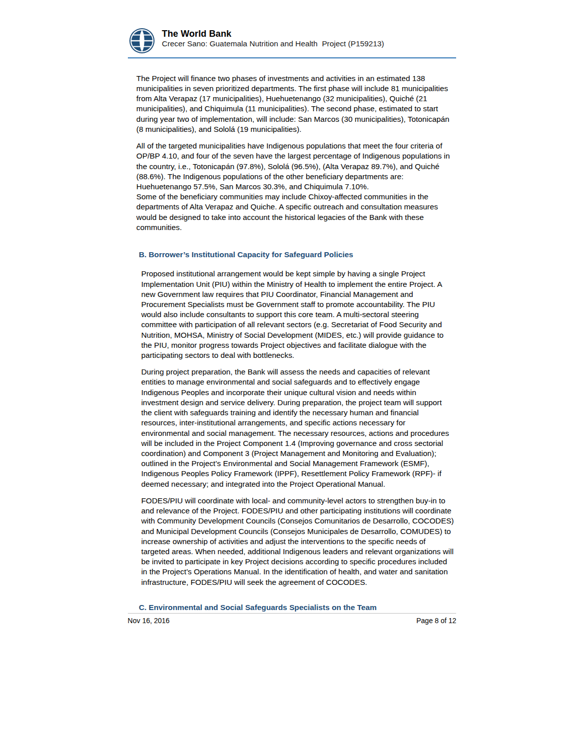The World Bank
Crecer Sano: Guatemala Nutrition and Health Project (P159213)
The Project will finance two phases of investments and activities in an estimated 138 municipalities in seven prioritized departments. The first phase will include 81 municipalities from Alta Verapaz (17 municipalities), Huehuetenango (32 municipalities), Quiché (21 municipalities), and Chiquimula (11 municipalities). The second phase, estimated to start during year two of implementation, will include: San Marcos (30 municipalities), Totonicapán (8 municipalities), and Sololá (19 municipalities).
All of the targeted municipalities have Indigenous populations that meet the four criteria of OP/BP 4.10, and four of the seven have the largest percentage of Indigenous populations in the country, i.e., Totonicapán (97.8%), Sololá (96.5%), (Alta Verapaz 89.7%), and Quiché (88.6%). The Indigenous populations of the other beneficiary departments are: Huehuetenango 57.5%, San Marcos 30.3%, and Chiquimula 7.10%.
Some of the beneficiary communities may include Chixoy-affected communities in the departments of Alta Verapaz and Quiche. A specific outreach and consultation measures would be designed to take into account the historical legacies of the Bank with these communities.
B. Borrower’s Institutional Capacity for Safeguard Policies
Proposed institutional arrangement would be kept simple by having a single Project Implementation Unit (PIU) within the Ministry of Health to implement the entire Project. A new Government law requires that PIU Coordinator, Financial Management and Procurement Specialists must be Government staff to promote accountability. The PIU would also include consultants to support this core team. A multi-sectoral steering committee with participation of all relevant sectors (e.g. Secretariat of Food Security and Nutrition, MOHSA, Ministry of Social Development (MIDES, etc.) will provide guidance to the PIU, monitor progress towards Project objectives and facilitate dialogue with the participating sectors to deal with bottlenecks.
During project preparation, the Bank will assess the needs and capacities of relevant entities to manage environmental and social safeguards and to effectively engage Indigenous Peoples and incorporate their unique cultural vision and needs within investment design and service delivery. During preparation, the project team will support the client with safeguards training and identify the necessary human and financial resources, inter-institutional arrangements, and specific actions necessary for environmental and social management. The necessary resources, actions and procedures will be included in the Project Component 1.4 (Improving governance and cross sectorial coordination) and Component 3 (Project Management and Monitoring and Evaluation); outlined in the Project’s Environmental and Social Management Framework (ESMF), Indigenous Peoples Policy Framework (IPPF), Resettlement Policy Framework (RPF)- if deemed necessary; and integrated into the Project Operational Manual.
FODES/PIU will coordinate with local- and community-level actors to strengthen buy-in to and relevance of the Project. FODES/PIU and other participating institutions will coordinate with Community Development Councils (Consejos Comunitarios de Desarrollo, COCODES) and Municipal Development Councils (Consejos Municipales de Desarrollo, COMUDES) to increase ownership of activities and adjust the interventions to the specific needs of targeted areas. When needed, additional Indigenous leaders and relevant organizations will be invited to participate in key Project decisions according to specific procedures included in the Project’s Operations Manual. In the identification of health, and water and sanitation infrastructure, FODES/PIU will seek the agreement of COCODES.
C. Environmental and Social Safeguards Specialists on the Team
Nov 16, 2016 Page 8 of 12